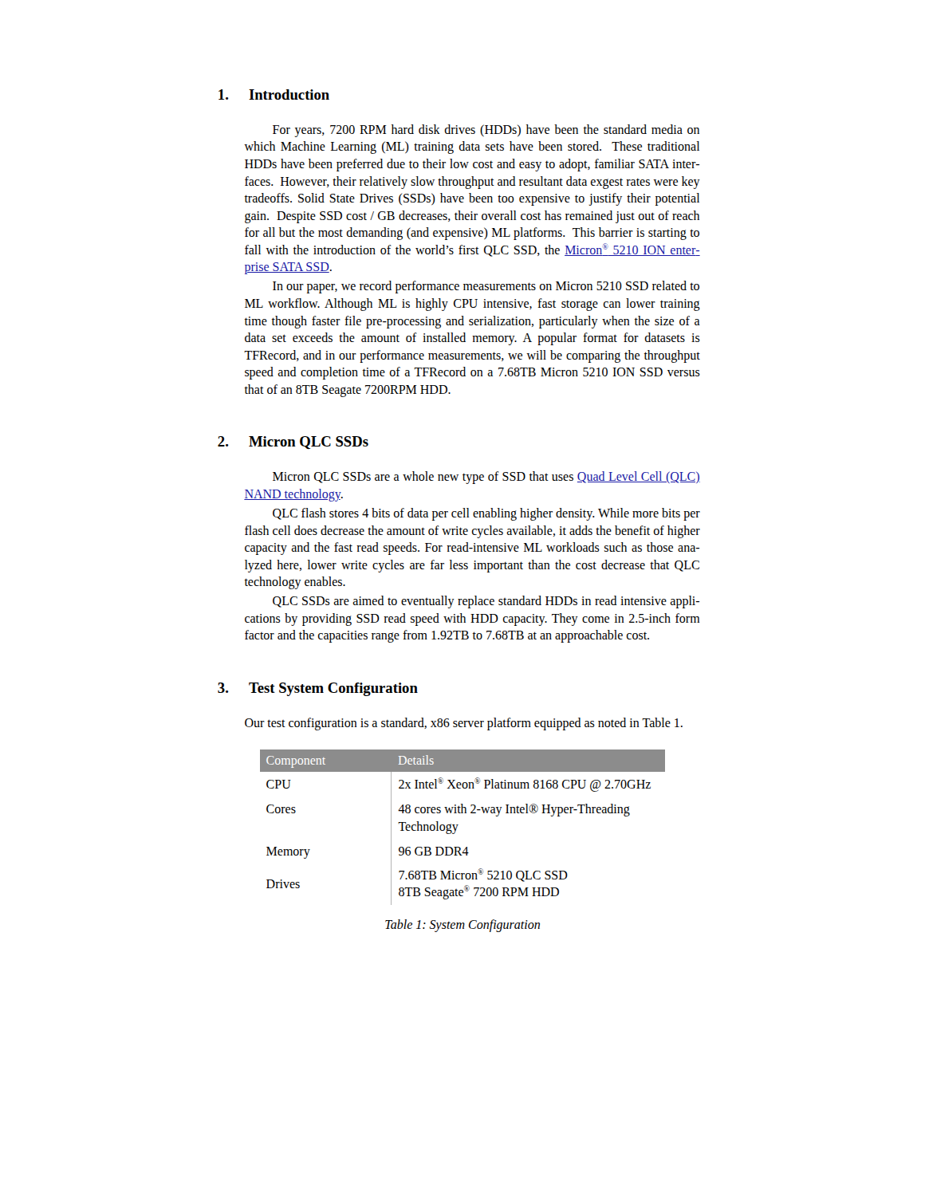1.
Introduction
For years, 7200 RPM hard disk drives (HDDs) have been the standard media on which Machine Learning (ML) training data sets have been stored. These traditional HDDs have been preferred due to their low cost and easy to adopt, familiar SATA interfaces. However, their relatively slow throughput and resultant data exgest rates were key tradeoffs. Solid State Drives (SSDs) have been too expensive to justify their potential gain. Despite SSD cost / GB decreases, their overall cost has remained just out of reach for all but the most demanding (and expensive) ML platforms. This barrier is starting to fall with the introduction of the world’s first QLC SSD, the Micron® 5210 ION enterprise SATA SSD.
In our paper, we record performance measurements on Micron 5210 SSD related to ML workflow. Although ML is highly CPU intensive, fast storage can lower training time though faster file pre-processing and serialization, particularly when the size of a data set exceeds the amount of installed memory. A popular format for datasets is TFRecord, and in our performance measurements, we will be comparing the throughput speed and completion time of a TFRecord on a 7.68TB Micron 5210 ION SSD versus that of an 8TB Seagate 7200RPM HDD.
2.
Micron QLC SSDs
Micron QLC SSDs are a whole new type of SSD that uses Quad Level Cell (QLC) NAND technology.
QLC flash stores 4 bits of data per cell enabling higher density. While more bits per flash cell does decrease the amount of write cycles available, it adds the benefit of higher capacity and the fast read speeds. For read-intensive ML workloads such as those analyzed here, lower write cycles are far less important than the cost decrease that QLC technology enables.
QLC SSDs are aimed to eventually replace standard HDDs in read intensive applications by providing SSD read speed with HDD capacity. They come in 2.5-inch form factor and the capacities range from 1.92TB to 7.68TB at an approachable cost.
3.
Test System Configuration
Our test configuration is a standard, x86 server platform equipped as noted in Table 1.
| Component | Details |
| --- | --- |
| CPU | 2x Intel ® Xeon ® Platinum 8168 CPU @ 2.70GHz |
| Cores | 48 cores with 2-way Intel® Hyper-Threading Technology |
| Memory | 96 GB DDR4 |
| Drives | 7.68TB Micron ® 5210 QLC SSD 8TB Seagate ® 7200 RPM HDD |
Table 1: System Configuration